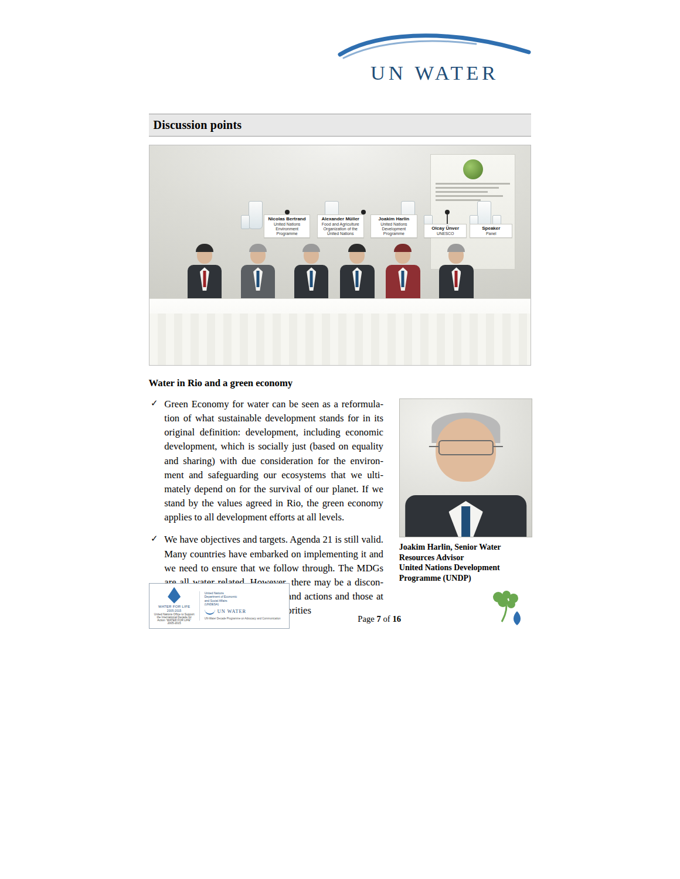UN WATER
Discussion points
Nicolas Bertrand United Nations Environment Programme
Alexander Müller Food and Agriculture Organization of the United Nations
Joakim Harlin United Nations Development Programme
Olcay Ünver UNESCO
Speaker Panel
Water in Rio and a green economy
Green Economy for water can be seen as a reformulation of what sustainable development stands for in its original definition: development, including economic development, which is socially just (based on equality and sharing) with due consideration for the environment and safeguarding our ecosystems that we ultimately depend on for the survival of our planet. If we stand by the values agreed in Rio, the green economy applies to all development efforts at all levels.
We have objectives and targets. Agenda 21 is still valid. Many countries have embarked on implementing it and we need to ensure that we follow through. The MDGs are all water related. However, there may be a disconnect between national priories and actions and those at international level. National priorities
Joakim Harlin, Senior Water Resources Advisor
United Nations Development Programme (UNDP)
WATER FOR LIFE
2005-2015
United Nations Office to Support the International Decade for Action “WATER FOR LIFE” 2005-2015
United Nations
Department of Economic
and Social Affairs
(UNDESA)
UN WATER
UN-Water Decade Programme on Advocacy and Communication
Page 7 of 16